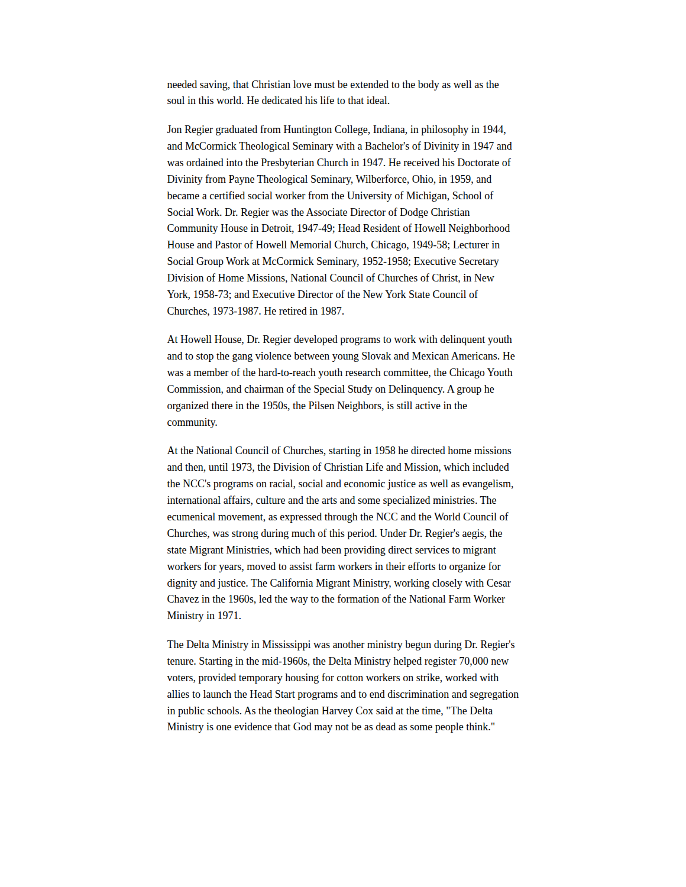needed saving, that Christian love must be extended to the body as well as the soul in this world. He dedicated his life to that ideal.
Jon Regier graduated from Huntington College, Indiana, in philosophy in 1944, and McCormick Theological Seminary with a Bachelor's of Divinity in 1947 and was ordained into the Presbyterian Church in 1947. He received his Doctorate of Divinity from Payne Theological Seminary, Wilberforce, Ohio, in 1959, and became a certified social worker from the University of Michigan, School of Social Work. Dr. Regier was the Associate Director of Dodge Christian Community House in Detroit, 1947-49; Head Resident of Howell Neighborhood House and Pastor of Howell Memorial Church, Chicago, 1949-58; Lecturer in Social Group Work at McCormick Seminary, 1952-1958; Executive Secretary Division of Home Missions, National Council of Churches of Christ, in New York, 1958-73; and Executive Director of the New York State Council of Churches, 1973-1987. He retired in 1987.
At Howell House, Dr. Regier developed programs to work with delinquent youth and to stop the gang violence between young Slovak and Mexican Americans. He was a member of the hard-to-reach youth research committee, the Chicago Youth Commission, and chairman of the Special Study on Delinquency. A group he organized there in the 1950s, the Pilsen Neighbors, is still active in the community.
At the National Council of Churches, starting in 1958 he directed home missions and then, until 1973, the Division of Christian Life and Mission, which included the NCC's programs on racial, social and economic justice as well as evangelism, international affairs, culture and the arts and some specialized ministries. The ecumenical movement, as expressed through the NCC and the World Council of Churches, was strong during much of this period. Under Dr. Regier's aegis, the state Migrant Ministries, which had been providing direct services to migrant workers for years, moved to assist farm workers in their efforts to organize for dignity and justice. The California Migrant Ministry, working closely with Cesar Chavez in the 1960s, led the way to the formation of the National Farm Worker Ministry in 1971.
The Delta Ministry in Mississippi was another ministry begun during Dr. Regier's tenure. Starting in the mid-1960s, the Delta Ministry helped register 70,000 new voters, provided temporary housing for cotton workers on strike, worked with allies to launch the Head Start programs and to end discrimination and segregation in public schools. As the theologian Harvey Cox said at the time, "The Delta Ministry is one evidence that God may not be as dead as some people think."